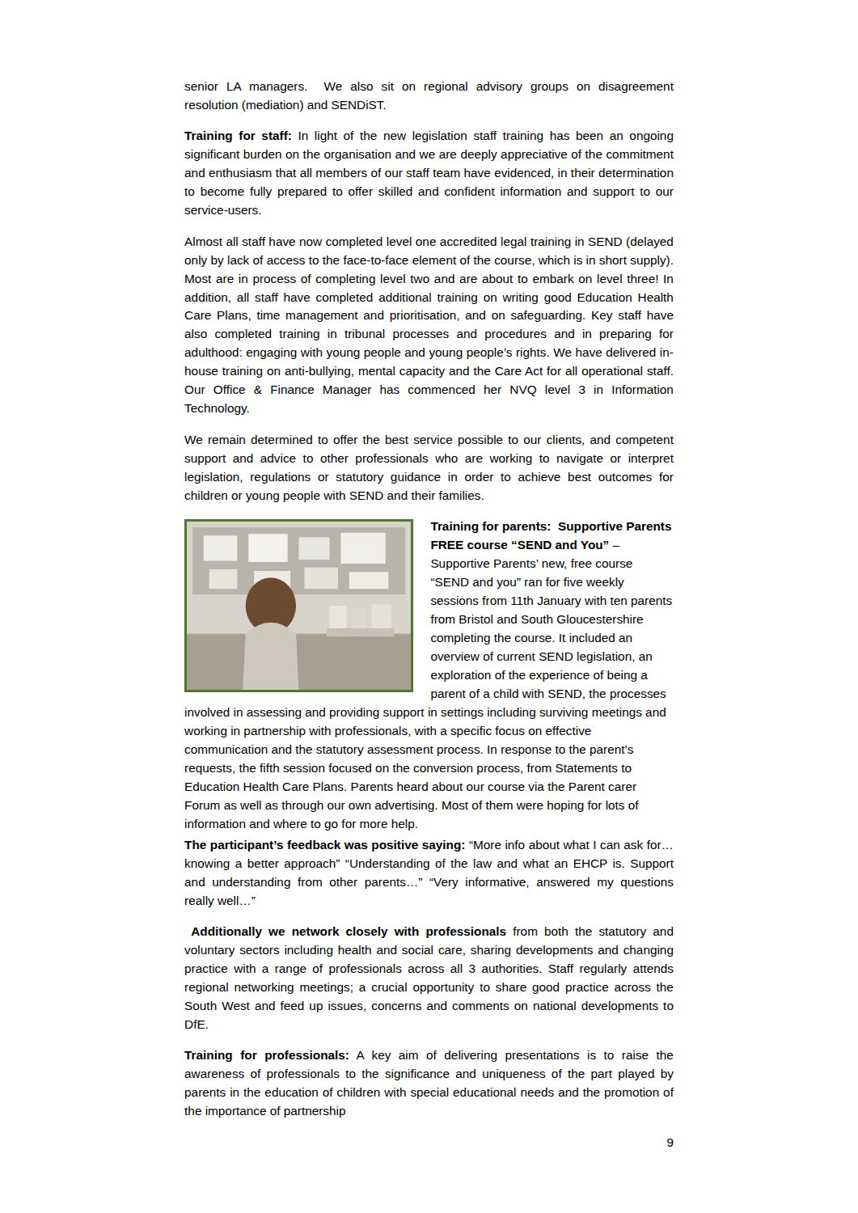senior LA managers. We also sit on regional advisory groups on disagreement resolution (mediation) and SENDiST.
Training for staff: In light of the new legislation staff training has been an ongoing significant burden on the organisation and we are deeply appreciative of the commitment and enthusiasm that all members of our staff team have evidenced, in their determination to become fully prepared to offer skilled and confident information and support to our service-users.
Almost all staff have now completed level one accredited legal training in SEND (delayed only by lack of access to the face-to-face element of the course, which is in short supply). Most are in process of completing level two and are about to embark on level three! In addition, all staff have completed additional training on writing good Education Health Care Plans, time management and prioritisation, and on safeguarding. Key staff have also completed training in tribunal processes and procedures and in preparing for adulthood: engaging with young people and young people’s rights. We have delivered in-house training on anti-bullying, mental capacity and the Care Act for all operational staff. Our Office & Finance Manager has commenced her NVQ level 3 in Information Technology.
We remain determined to offer the best service possible to our clients, and competent support and advice to other professionals who are working to navigate or interpret legislation, regulations or statutory guidance in order to achieve best outcomes for children or young people with SEND and their families.
Training for parents: Supportive Parents FREE course “SEND and You” – Supportive Parents’ new, free course “SEND and you” ran for five weekly sessions from 11th January with ten parents from Bristol and South Gloucestershire completing the course. It included an overview of current SEND legislation, an exploration of the experience of being a parent of a child with SEND, the processes involved in assessing and providing support in settings including surviving meetings and working in partnership with professionals, with a specific focus on effective communication and the statutory assessment process. In response to the parent’s requests, the fifth session focused on the conversion process, from Statements to Education Health Care Plans. Parents heard about our course via the Parent carer Forum as well as through our own advertising. Most of them were hoping for lots of information and where to go for more help.
The participant’s feedback was positive saying: “More info about what I can ask for…knowing a better approach” “Understanding of the law and what an EHCP is. Support and understanding from other parents…” “Very informative, answered my questions really well…”
Additionally we network closely with professionals from both the statutory and voluntary sectors including health and social care, sharing developments and changing practice with a range of professionals across all 3 authorities. Staff regularly attends regional networking meetings; a crucial opportunity to share good practice across the South West and feed up issues, concerns and comments on national developments to DfE.
Training for professionals: A key aim of delivering presentations is to raise the awareness of professionals to the significance and uniqueness of the part played by parents in the education of children with special educational needs and the promotion of the importance of partnership
9